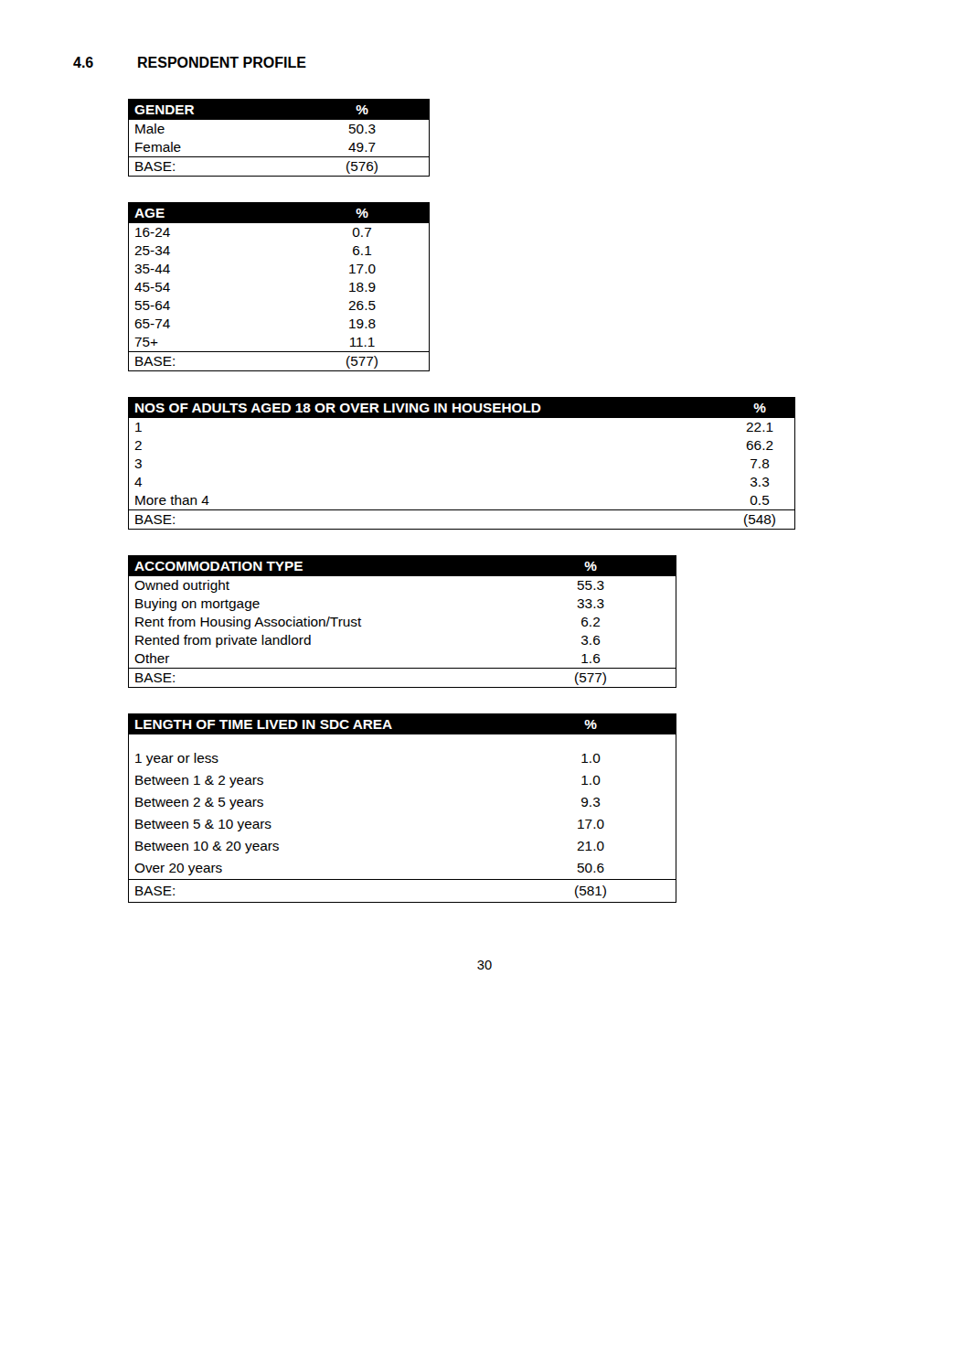4.6 RESPONDENT PROFILE
| GENDER | % |
| --- | --- |
| Male | 50.3 |
| Female | 49.7 |
| BASE: | (576) |
| AGE | % |
| --- | --- |
| 16-24 | 0.7 |
| 25-34 | 6.1 |
| 35-44 | 17.0 |
| 45-54 | 18.9 |
| 55-64 | 26.5 |
| 65-74 | 19.8 |
| 75+ | 11.1 |
| BASE: | (577) |
| NOS OF ADULTS AGED 18 OR OVER LIVING IN HOUSEHOLD | % |
| --- | --- |
| 1 | 22.1 |
| 2 | 66.2 |
| 3 | 7.8 |
| 4 | 3.3 |
| More than 4 | 0.5 |
| BASE: | (548) |
| ACCOMMODATION TYPE | % |
| --- | --- |
| Owned outright | 55.3 |
| Buying on mortgage | 33.3 |
| Rent from Housing Association/Trust | 6.2 |
| Rented from private landlord | 3.6 |
| Other | 1.6 |
| BASE: | (577) |
| LENGTH OF TIME LIVED IN SDC AREA | % |
| --- | --- |
| 1 year or less | 1.0 |
| Between 1 & 2 years | 1.0 |
| Between 2 & 5 years | 9.3 |
| Between 5 & 10 years | 17.0 |
| Between 10 & 20 years | 21.0 |
| Over 20 years | 50.6 |
| BASE: | (581) |
30